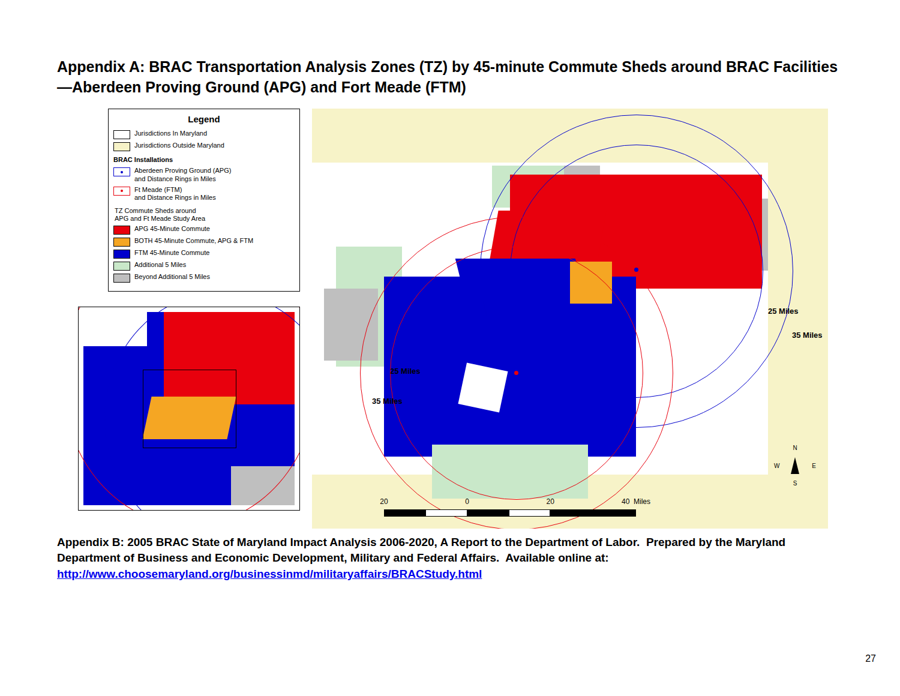Appendix A: BRAC Transportation Analysis Zones (TZ) by 45-minute Commute Sheds around BRAC Facilities—Aberdeen Proving Ground (APG) and Fort Meade (FTM)
Legend
Jurisdictions In Maryland
Jurisdictions Outside Maryland
BRAC Installations
Aberdeen Proving Ground (APG)
and Distance Rings in Miles
Ft Meade (FTM)
and Distance Rings in Miles
TZ Commute Sheds around
APG and Ft Meade Study Area
APG 45-Minute Commute
BOTH 45-Minute Commute, APG & FTM
FTM 45-Minute Commute
Additional 5 Miles
Beyond Additional 5 Miles
25 Miles
35 Miles
25 Miles
35 Miles
N S W E
20 0 20 40 Miles
Appendix B: 2005 BRAC State of Maryland Impact Analysis 2006-2020, A Report to the Department of Labor. Prepared by the Maryland Department of Business and Economic Development, Military and Federal Affairs. Available online at:
http://www.choosemaryland.org/businessinmd/militaryaffairs/BRACStudy.html
27